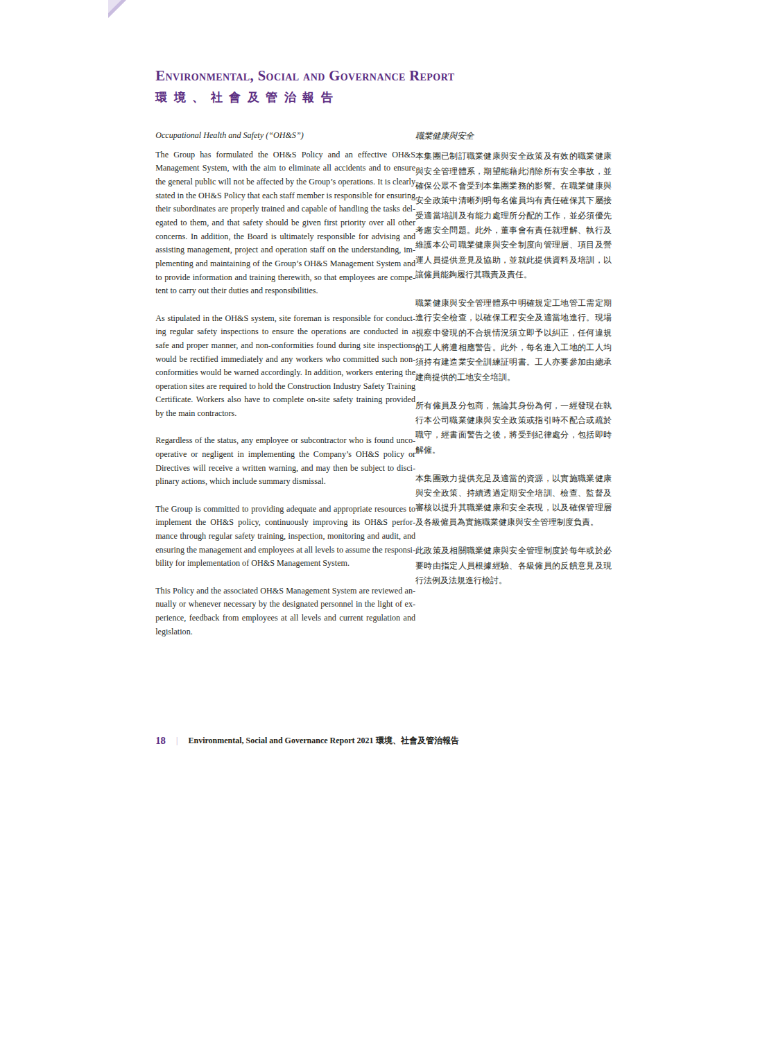Environmental, Social and Governance Report
環境、社會及管治報告
| Occupational Health and Safety (“OH&S”) The Group has formulated the OH&S Policy and an effective OH&S Management System, with the aim to eliminate all accidents and to ensure the general public will not be affected by the Group’s operations. It is clearly stated in the OH&S Policy that each staff member is responsible for ensuring their subordinates are properly trained and capable of handling the tasks delegated to them, and that safety should be given first priority over all other concerns. In addition, the Board is ultimately responsible for advising and assisting management, project and operation staff on the understanding, implementing and maintaining of the Group’s OH&S Management System and to provide information and training therewith, so that employees are competent to carry out their duties and responsibilities. As stipulated in the OH&S system, site foreman is responsible for conducting regular safety inspections to ensure the operations are conducted in a safe and proper manner, and non-conformities found during site inspections would be rectified immediately and any workers who committed such non-conformities would be warned accordingly. In addition, workers entering the operation sites are required to hold the Construction Industry Safety Training Certificate. Workers also have to complete on-site safety training provided by the main contractors. Regardless of the status, any employee or subcontractor who is found uncooperative or negligent in implementing the Company’s OH&S policy or Directives will receive a written warning, and may then be subject to disciplinary actions, which include summary dismissal. The Group is committed to providing adequate and appropriate resources to implement the OH&S policy, continuously improving its OH&S performance through regular safety training, inspection, monitoring and audit, and ensuring the management and employees at all levels to assume the responsibility for implementation of OH&S Management System. This Policy and the associated OH&S Management System are reviewed annually or whenever necessary by the designated personnel in the light of experience, feedback from employees at all levels and current regulation and legislation. | 職業健康與安全 本集團已制訂職業健康與安全政策及有效的職業健康與安全管理體系，期望能藉此消除所有安全事故，並確保公眾不會受到本集團業務的影響。在職業健康與安全政策中清晰列明每名僱員均有責任確保其下屬接受適當培訓及有能力處理所分配的工作，並必須優先考慮安全問題。此外，董事會有責任就理解、執行及維護本公司職業健康與安全制度向管理層、項目及營運人員提供意見及協助，並就此提供資料及培訓，以讓僱員能夠履行其職責及責任。 職業健康與安全管理體系中明確規定工地管工需定期進行安全檢查，以確保工程安全及適當地進行。現場視察中發現的不合規情況須立即予以糾正，任何違規的工人將遭相應警告。此外，每名進入工地的工人均須持有建造業安全訓練証明書。工人亦要參加由總承建商提供的工地安全培訓。 所有僱員及分包商，無論其身份為何，一經發現在執行本公司職業健康與安全政策或指引時不配合或疏於職守，經書面警告之後，將受到紀律處分，包括即時解僱。 本集團致力提供充足及適當的資源，以實施職業健康與安全政策、持續透過定期安全培訓、檢查、監督及審核以提升其職業健康和安全表現，以及確保管理層及各級僱員為實施職業健康與安全管理制度負責。 此政策及相關職業健康與安全管理制度於每年或於必要時由指定人員根據經驗、各級僱員的反饋意見及現行法例及法規進行檢討。 |
18 | Environmental, Social and Governance Report 2021 環境、社會及管治報告